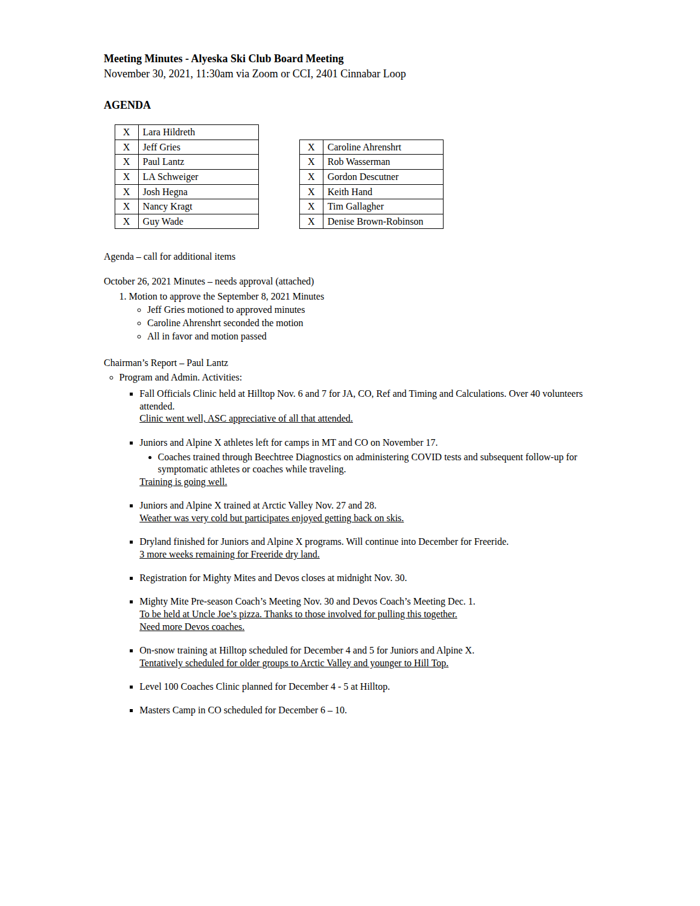Meeting Minutes - Alyeska Ski Club Board Meeting
November 30, 2021, 11:30am via Zoom or CCI, 2401 Cinnabar Loop
AGENDA
| X | Lara Hildreth |
| X | Jeff Gries |
| X | Paul Lantz |
| X | LA Schweiger |
| X | Josh Hegna |
| X | Nancy Kragt |
| X | Guy Wade |
| X | Caroline Ahrenshrt |
| X | Rob Wasserman |
| X | Gordon Descutner |
| X | Keith Hand |
| X | Tim Gallagher |
| X | Denise Brown-Robinson |
Agenda – call for additional items
October 26, 2021 Minutes – needs approval (attached)
Motion to approve the September 8, 2021 Minutes
Jeff Gries motioned to approved minutes
Caroline Ahrenshrt seconded the motion
All in favor and motion passed
Chairman’s Report – Paul Lantz
Program and Admin. Activities:
Fall Officials Clinic held at Hilltop Nov. 6 and 7 for JA, CO, Ref and Timing and Calculations. Over 40 volunteers attended.
Clinic went well, ASC appreciative of all that attended.
Juniors and Alpine X athletes left for camps in MT and CO on November 17.
Coaches trained through Beechtree Diagnostics on administering COVID tests and subsequent follow-up for symptomatic athletes or coaches while traveling.
Training is going well.
Juniors and Alpine X trained at Arctic Valley Nov. 27 and 28.
Weather was very cold but participates enjoyed getting back on skis.
Dryland finished for Juniors and Alpine X programs. Will continue into December for Freeride.
3 more weeks remaining for Freeride dry land.
Registration for Mighty Mites and Devos closes at midnight Nov. 30.
Mighty Mite Pre-season Coach’s Meeting Nov. 30 and Devos Coach’s Meeting Dec. 1.
To be held at Uncle Joe’s pizza. Thanks to those involved for pulling this together.
Need more Devos coaches.
On-snow training at Hilltop scheduled for December 4 and 5 for Juniors and Alpine X.
Tentatively scheduled for older groups to Arctic Valley and younger to Hill Top.
Level 100 Coaches Clinic planned for December 4 - 5 at Hilltop.
Masters Camp in CO scheduled for December 6 – 10.